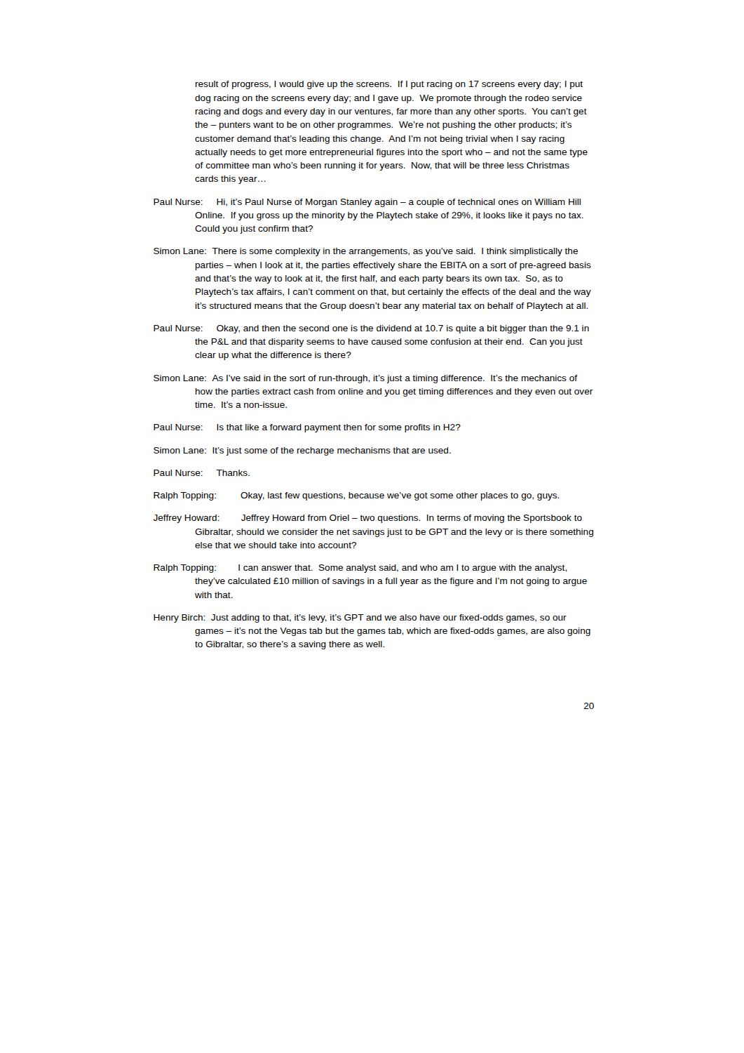result of progress, I would give up the screens. If I put racing on 17 screens every day; I put dog racing on the screens every day; and I gave up. We promote through the rodeo service racing and dogs and every day in our ventures, far more than any other sports. You can’t get the – punters want to be on other programmes. We’re not pushing the other products; it’s customer demand that’s leading this change. And I’m not being trivial when I say racing actually needs to get more entrepreneurial figures into the sport who – and not the same type of committee man who’s been running it for years. Now, that will be three less Christmas cards this year…
Paul Nurse: Hi, it’s Paul Nurse of Morgan Stanley again – a couple of technical ones on William Hill Online. If you gross up the minority by the Playtech stake of 29%, it looks like it pays no tax. Could you just confirm that?
Simon Lane: There is some complexity in the arrangements, as you’ve said. I think simplistically the parties – when I look at it, the parties effectively share the EBITA on a sort of pre-agreed basis and that’s the way to look at it, the first half, and each party bears its own tax. So, as to Playtech’s tax affairs, I can’t comment on that, but certainly the effects of the deal and the way it’s structured means that the Group doesn’t bear any material tax on behalf of Playtech at all.
Paul Nurse: Okay, and then the second one is the dividend at 10.7 is quite a bit bigger than the 9.1 in the P&L and that disparity seems to have caused some confusion at their end. Can you just clear up what the difference is there?
Simon Lane: As I’ve said in the sort of run-through, it’s just a timing difference. It’s the mechanics of how the parties extract cash from online and you get timing differences and they even out over time. It’s a non-issue.
Paul Nurse: Is that like a forward payment then for some profits in H2?
Simon Lane: It’s just some of the recharge mechanisms that are used.
Paul Nurse: Thanks.
Ralph Topping: Okay, last few questions, because we’ve got some other places to go, guys.
Jeffrey Howard: Jeffrey Howard from Oriel – two questions. In terms of moving the Sportsbook to Gibraltar, should we consider the net savings just to be GPT and the levy or is there something else that we should take into account?
Ralph Topping: I can answer that. Some analyst said, and who am I to argue with the analyst, they’ve calculated £10 million of savings in a full year as the figure and I’m not going to argue with that.
Henry Birch: Just adding to that, it’s levy, it’s GPT and we also have our fixed-odds games, so our games – it’s not the Vegas tab but the games tab, which are fixed-odds games, are also going to Gibraltar, so there’s a saving there as well.
20